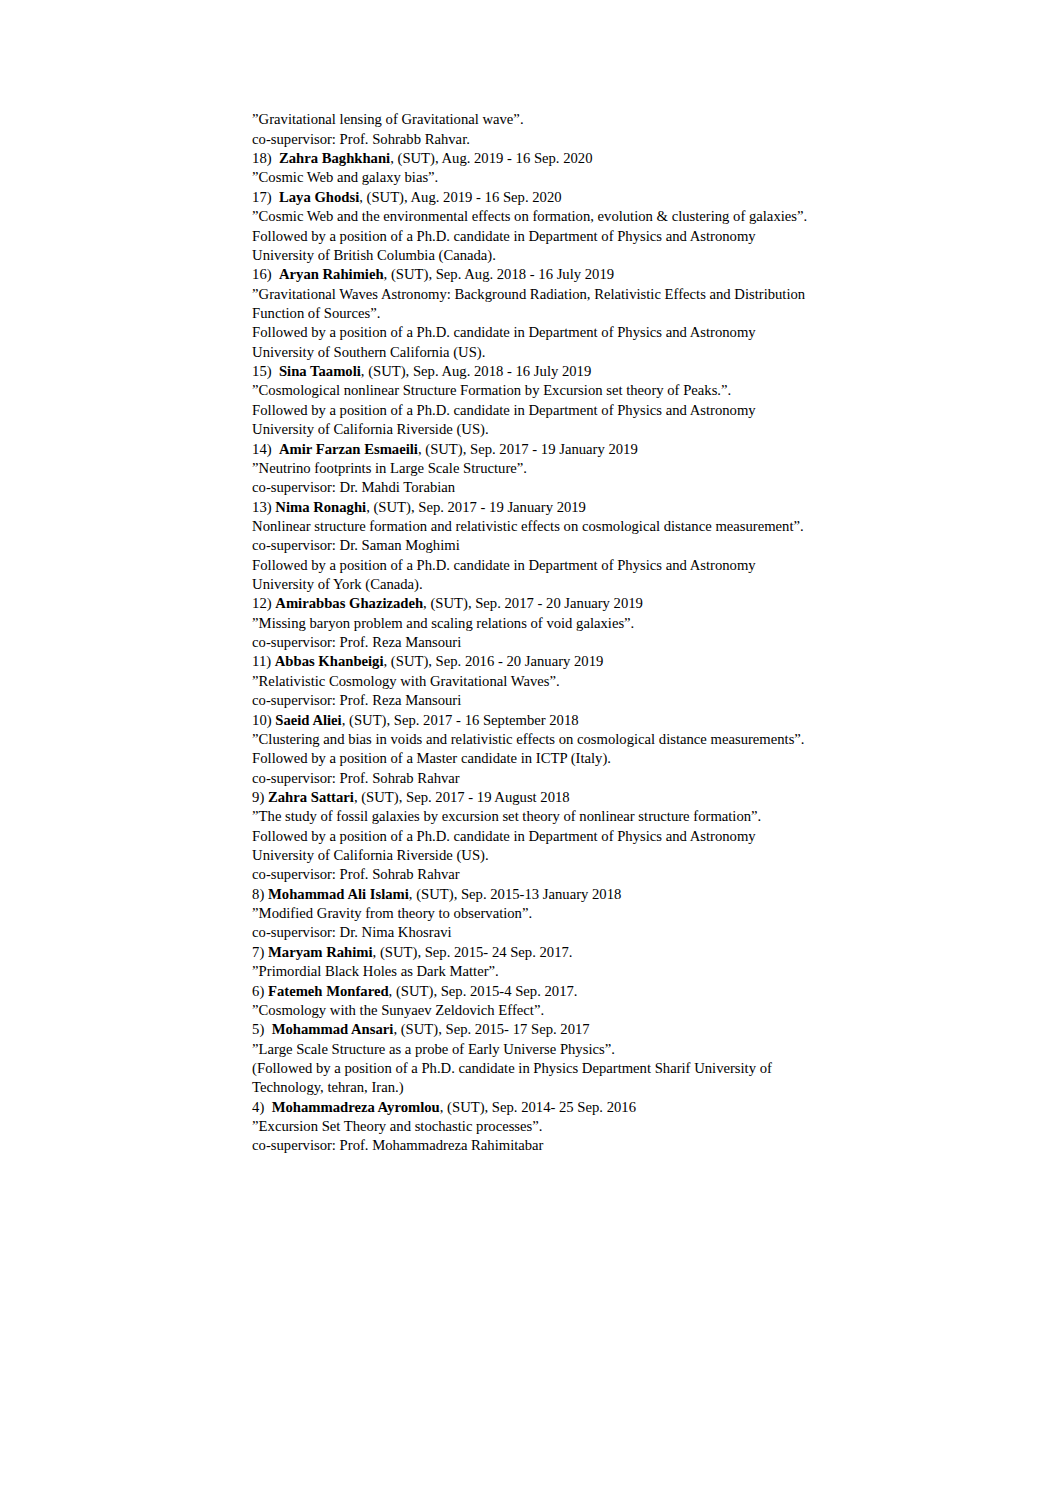”Gravitational lensing of Gravitational wave”.
co-supervisor: Prof. Sohrabb Rahvar.
18) Zahra Baghkhani, (SUT), Aug. 2019 - 16 Sep. 2020
”Cosmic Web and galaxy bias”.
17) Laya Ghodsi, (SUT), Aug. 2019 - 16 Sep. 2020
”Cosmic Web and the environmental effects on formation, evolution & clustering of galaxies”.
Followed by a position of a Ph.D. candidate in Department of Physics and Astronomy University of British Columbia (Canada).
16) Aryan Rahimieh, (SUT), Sep. Aug. 2018 - 16 July 2019
”Gravitational Waves Astronomy: Background Radiation, Relativistic Effects and Distribution Function of Sources”.
Followed by a position of a Ph.D. candidate in Department of Physics and Astronomy University of Southern California (US).
15) Sina Taamoli, (SUT), Sep. Aug. 2018 - 16 July 2019
”Cosmological nonlinear Structure Formation by Excursion set theory of Peaks.”.
Followed by a position of a Ph.D. candidate in Department of Physics and Astronomy University of California Riverside (US).
14) Amir Farzan Esmaeili, (SUT), Sep. 2017 - 19 January 2019
”Neutrino footprints in Large Scale Structure”.
co-supervisor: Dr. Mahdi Torabian
13) Nima Ronaghi, (SUT), Sep. 2017 - 19 January 2019
Nonlinear structure formation and relativistic effects on cosmological distance measurement”.
co-supervisor: Dr. Saman Moghimi
Followed by a position of a Ph.D. candidate in Department of Physics and Astronomy University of York (Canada).
12) Amirabbas Ghazizadeh, (SUT), Sep. 2017 - 20 January 2019
”Missing baryon problem and scaling relations of void galaxies”.
co-supervisor: Prof. Reza Mansouri
11) Abbas Khanbeigi, (SUT), Sep. 2016 - 20 January 2019
”Relativistic Cosmology with Gravitational Waves”.
co-supervisor: Prof. Reza Mansouri
10) Saeid Aliei, (SUT), Sep. 2017 - 16 September 2018
”Clustering and bias in voids and relativistic effects on cosmological distance measurements”.
Followed by a position of a Master candidate in ICTP (Italy).
co-supervisor: Prof. Sohrab Rahvar
9) Zahra Sattari, (SUT), Sep. 2017 - 19 August 2018
”The study of fossil galaxies by excursion set theory of nonlinear structure formation”.
Followed by a position of a Ph.D. candidate in Department of Physics and Astronomy University of California Riverside (US).
co-supervisor: Prof. Sohrab Rahvar
8) Mohammad Ali Islami, (SUT), Sep. 2015-13 January 2018
”Modified Gravity from theory to observation”.
co-supervisor: Dr. Nima Khosravi
7) Maryam Rahimi, (SUT), Sep. 2015- 24 Sep. 2017.
”Primordial Black Holes as Dark Matter”.
6) Fatemeh Monfared, (SUT), Sep. 2015-4 Sep. 2017.
”Cosmology with the Sunyaev Zeldovich Effect”.
5) Mohammad Ansari, (SUT), Sep. 2015- 17 Sep. 2017
”Large Scale Structure as a probe of Early Universe Physics”.
(Followed by a position of a Ph.D. candidate in Physics Department Sharif University of Technology, tehran, Iran.)
4) Mohammadreza Ayromlou, (SUT), Sep. 2014- 25 Sep. 2016
”Excursion Set Theory and stochastic processes”.
co-supervisor: Prof. Mohammadreza Rahimitabar